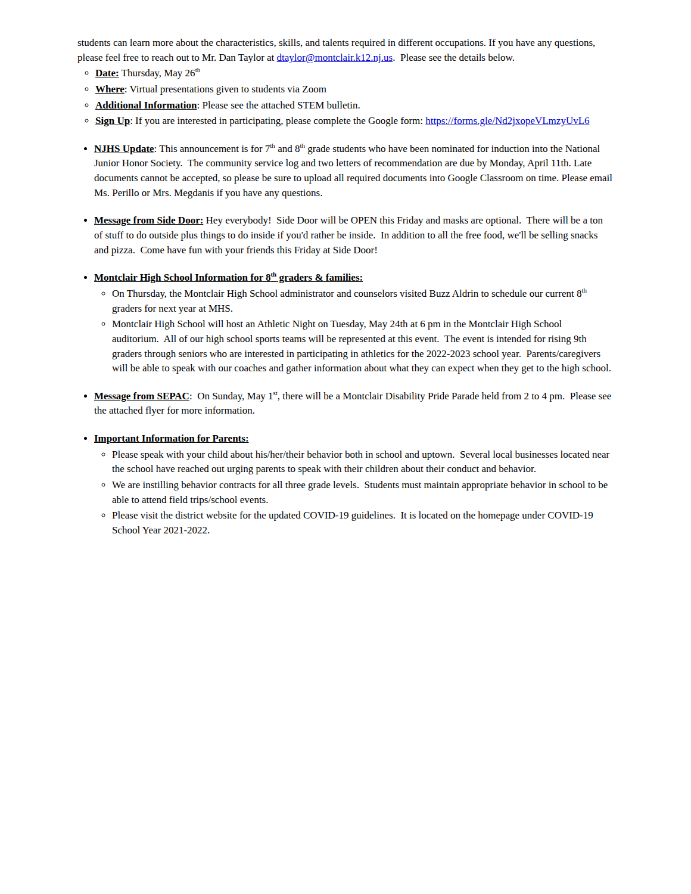students can learn more about the characteristics, skills, and talents required in different occupations. If you have any questions, please feel free to reach out to Mr. Dan Taylor at dtaylor@montclair.k12.nj.us. Please see the details below.
Date: Thursday, May 26th
Where: Virtual presentations given to students via Zoom
Additional Information: Please see the attached STEM bulletin.
Sign Up: If you are interested in participating, please complete the Google form: https://forms.gle/Nd2jxopeVLmzyUvL6
NJHS Update: This announcement is for 7th and 8th grade students who have been nominated for induction into the National Junior Honor Society. The community service log and two letters of recommendation are due by Monday, April 11th. Late documents cannot be accepted, so please be sure to upload all required documents into Google Classroom on time. Please email Ms. Perillo or Mrs. Megdanis if you have any questions.
Message from Side Door: Hey everybody! Side Door will be OPEN this Friday and masks are optional. There will be a ton of stuff to do outside plus things to do inside if you'd rather be inside. In addition to all the free food, we'll be selling snacks and pizza. Come have fun with your friends this Friday at Side Door!
Montclair High School Information for 8th graders & families:
On Thursday, the Montclair High School administrator and counselors visited Buzz Aldrin to schedule our current 8th graders for next year at MHS.
Montclair High School will host an Athletic Night on Tuesday, May 24th at 6 pm in the Montclair High School auditorium. All of our high school sports teams will be represented at this event. The event is intended for rising 9th graders through seniors who are interested in participating in athletics for the 2022-2023 school year. Parents/caregivers will be able to speak with our coaches and gather information about what they can expect when they get to the high school.
Message from SEPAC: On Sunday, May 1st, there will be a Montclair Disability Pride Parade held from 2 to 4 pm. Please see the attached flyer for more information.
Important Information for Parents:
Please speak with your child about his/her/their behavior both in school and uptown. Several local businesses located near the school have reached out urging parents to speak with their children about their conduct and behavior.
We are instilling behavior contracts for all three grade levels. Students must maintain appropriate behavior in school to be able to attend field trips/school events.
Please visit the district website for the updated COVID-19 guidelines. It is located on the homepage under COVID-19 School Year 2021-2022.